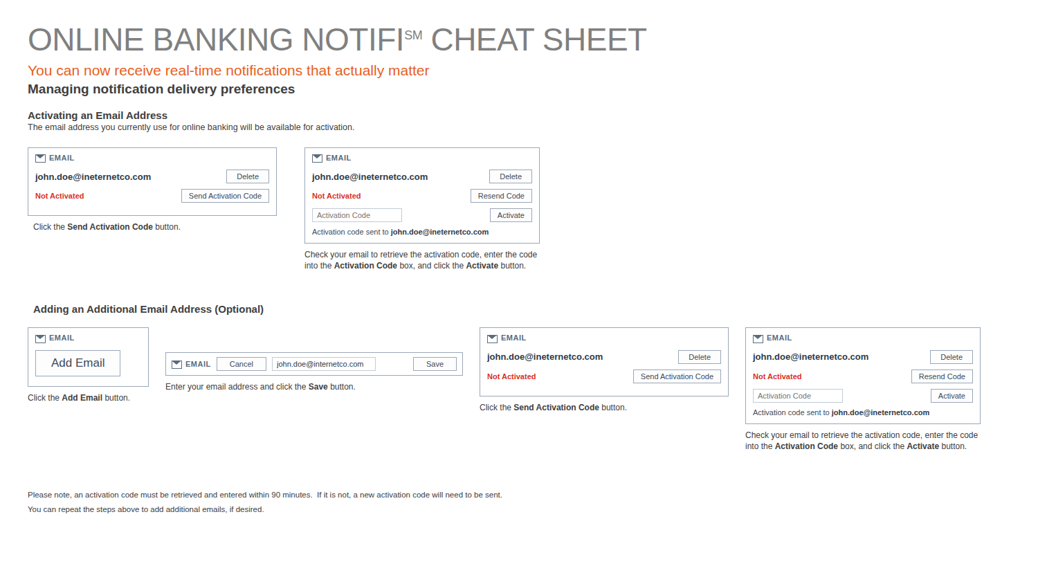ONLINE BANKING NOTIFISM CHEAT SHEET
You can now receive real-time notifications that actually matter
Managing notification delivery preferences
Activating an Email Address
The email address you currently use for online banking will be available for activation.
EMAIL
john.doe@ineternetco.com Delete
Not Activated Send Activation Code
Click the Send Activation Code button.
EMAIL
john.doe@ineternetco.com Delete
Not Activated Resend Code
Activate
Activation code sent to john.doe@ineternetco.com
Check your email to retrieve the activation code, enter the code into the Activation Code box, and click the Activate button.
Adding an Additional Email Address (Optional)
EMAIL
Add Email
Click the Add Email button.
EMAIL
Cancel
Save
Enter your email address and click the Save button.
EMAIL
john.doe@ineternetco.com Delete
Not Activated Send Activation Code
Click the Send Activation Code button.
EMAIL
john.doe@ineternetco.com Delete
Not Activated Resend Code
Activate
Activation code sent to john.doe@ineternetco.com
Check your email to retrieve the activation code, enter the code into the Activation Code box, and click the Activate button.
Please note, an activation code must be retrieved and entered within 90 minutes. If it is not, a new activation code will need to be sent.
You can repeat the steps above to add additional emails, if desired.